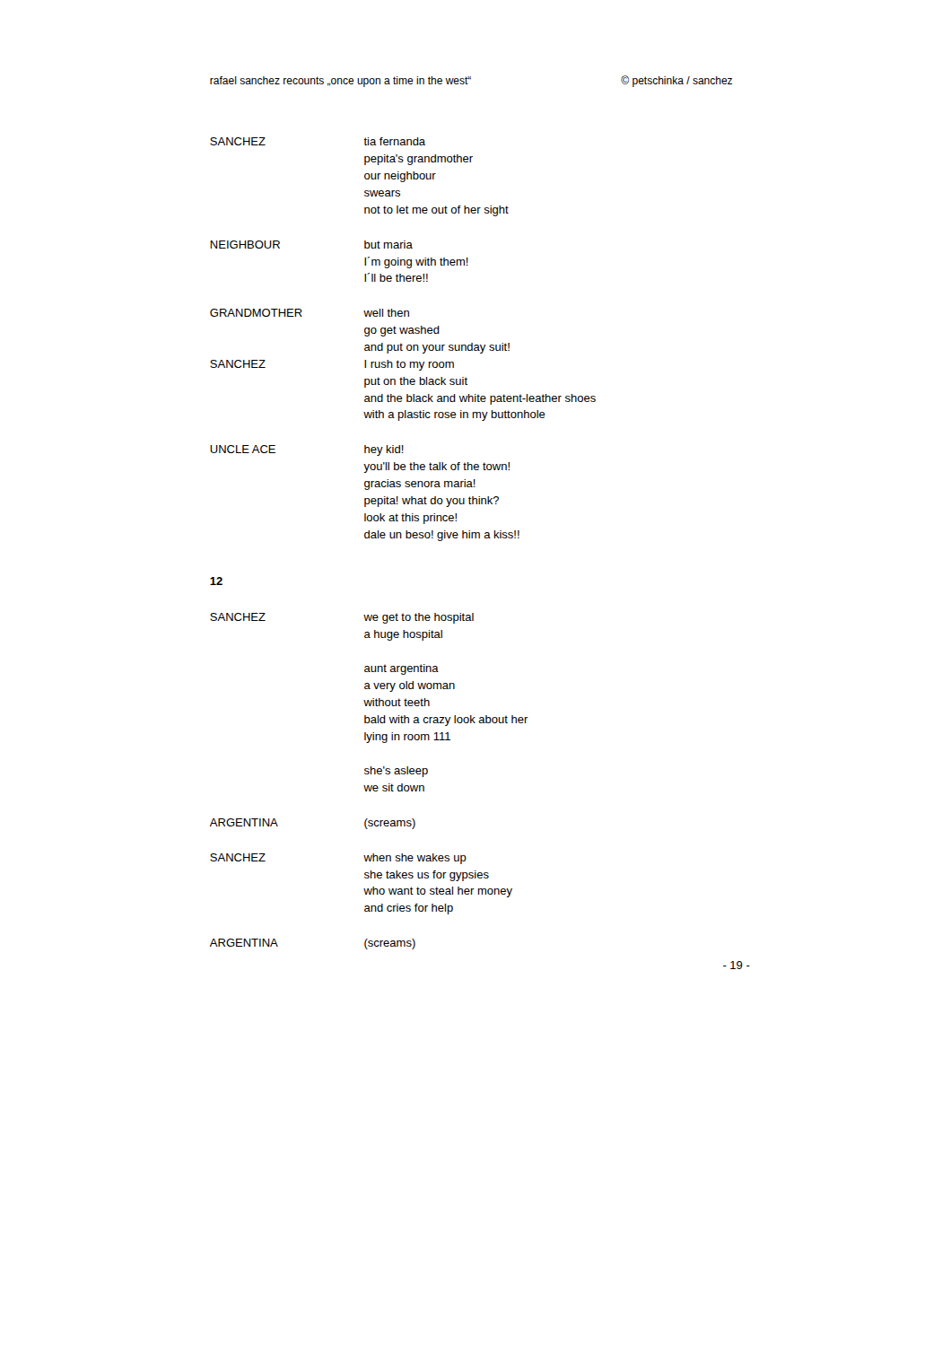rafael sanchez recounts „once upon a time in the west“ © petschinka / sanchez
Sanchez
tia fernanda
pepita's grandmother
our neighbour
swears
not to let me out of her sight
Neighbour
but maria
I´m going with them!
I´ll be there!!
Grandmother
well then
go get washed
and put on your sunday suit!
Sanchez
I rush to my room
put on the black suit
and the black and white patent-leather shoes
with a plastic rose in my buttonhole
Uncle Ace
hey kid!
you'll be the talk of the town!
gracias senora maria!
pepita! what do you think?
look at this prince!
dale un beso! give him a kiss!!
12
Sanchez
we get to the hospital
a huge hospital
aunt argentina
a very old woman
without teeth
bald with a crazy look about her
lying in room 111
she's asleep
we sit down
Argentina
(screams)
Sanchez
when she wakes up
she takes us for gypsies
who want to steal her money
and cries for help
Argentina
(screams)
- 19 -